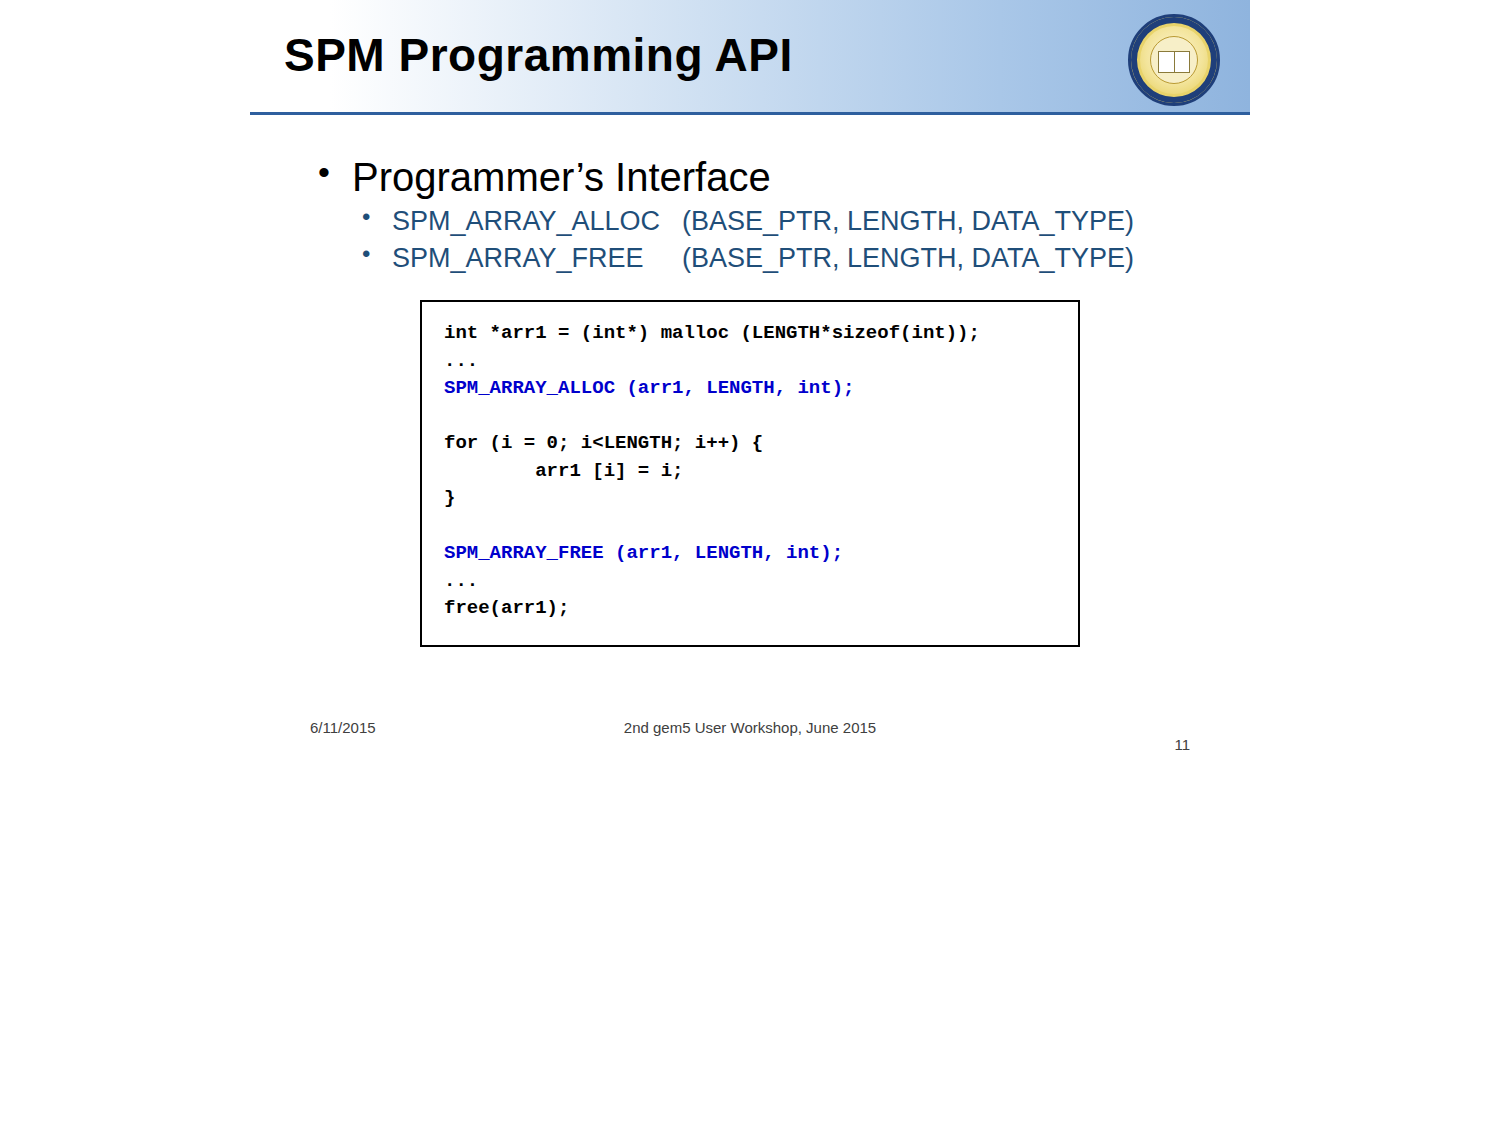SPM Programming API
Programmer’s Interface
SPM_ARRAY_ALLOC(BASE_PTR, LENGTH, DATA_TYPE)
SPM_ARRAY_FREE(BASE_PTR, LENGTH, DATA_TYPE)
int *arr1 = (int*) malloc (LENGTH*sizeof(int));
...
SPM_ARRAY_ALLOC (arr1, LENGTH, int);

for (i = 0; i<LENGTH; i++) {
        arr1 [i] = i;
}

SPM_ARRAY_FREE (arr1, LENGTH, int);
...
free(arr1);
6/11/2015
2nd gem5 User Workshop, June 2015
11